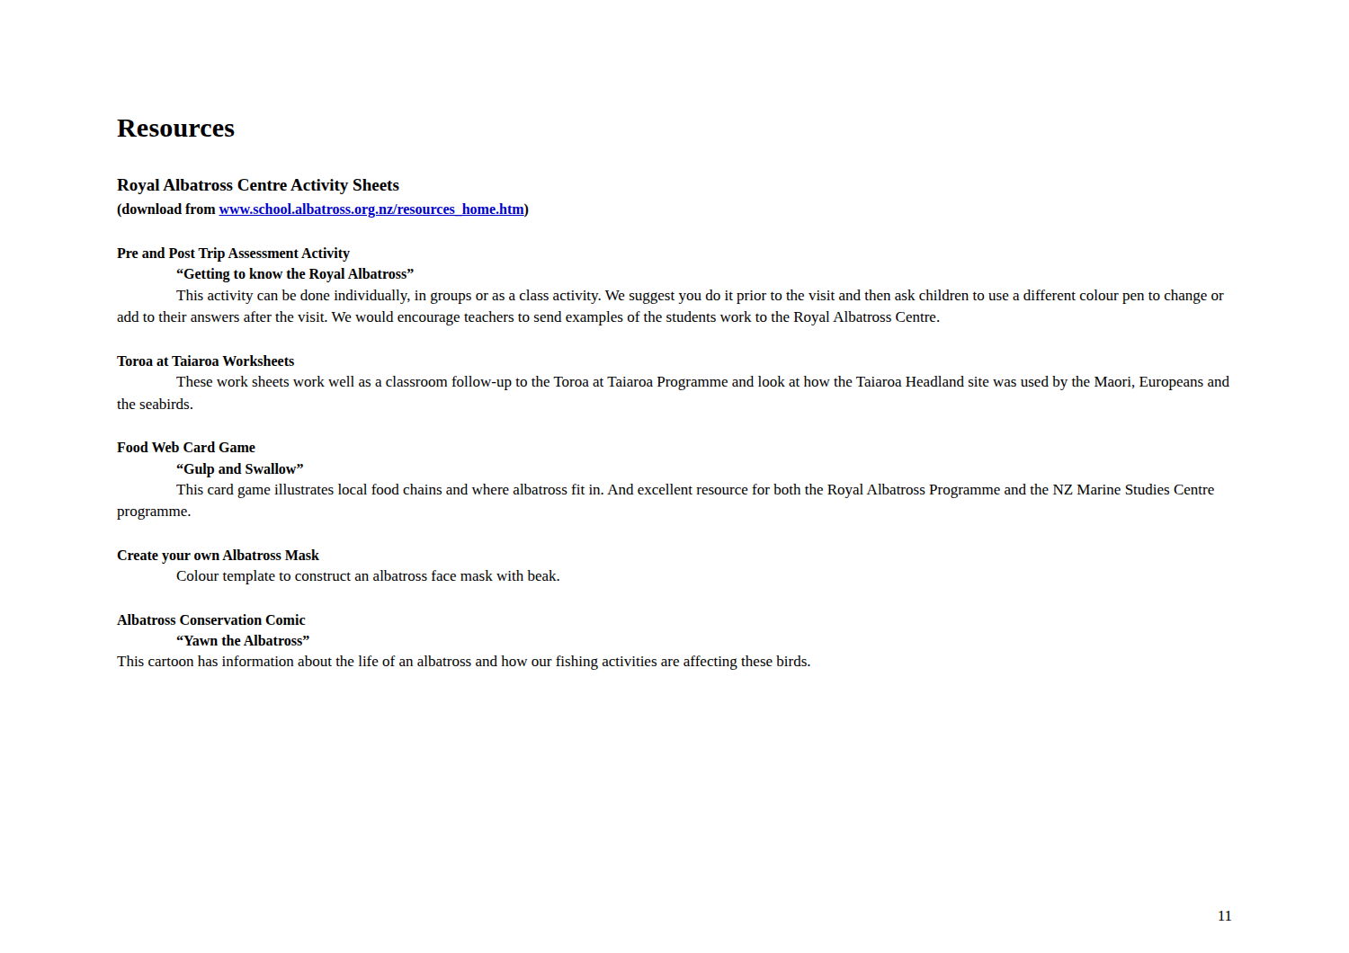Resources
Royal Albatross Centre Activity Sheets
(download from www.school.albatross.org.nz/resources_home.htm)
Pre and Post Trip Assessment Activity
“Getting to know the Royal Albatross”
This activity can be done individually, in groups or as a class activity. We suggest you do it prior to the visit and then ask children to use a different colour pen to change or add to their answers after the visit. We would encourage teachers to send examples of the students work to the Royal Albatross Centre.
Toroa at Taiaroa Worksheets
These work sheets work well as a classroom follow-up to the Toroa at Taiaroa Programme and look at how the Taiaroa Headland site was used by the Maori, Europeans and the seabirds.
Food Web Card Game
“Gulp and Swallow”
This card game illustrates local food chains and where albatross fit in. And excellent resource for both the Royal Albatross Programme and the NZ Marine Studies Centre programme.
Create your own Albatross Mask
Colour template to construct an albatross face mask with beak.
Albatross Conservation Comic
“Yawn the Albatross”
This cartoon has information about the life of an albatross and how our fishing activities are affecting these birds.
11